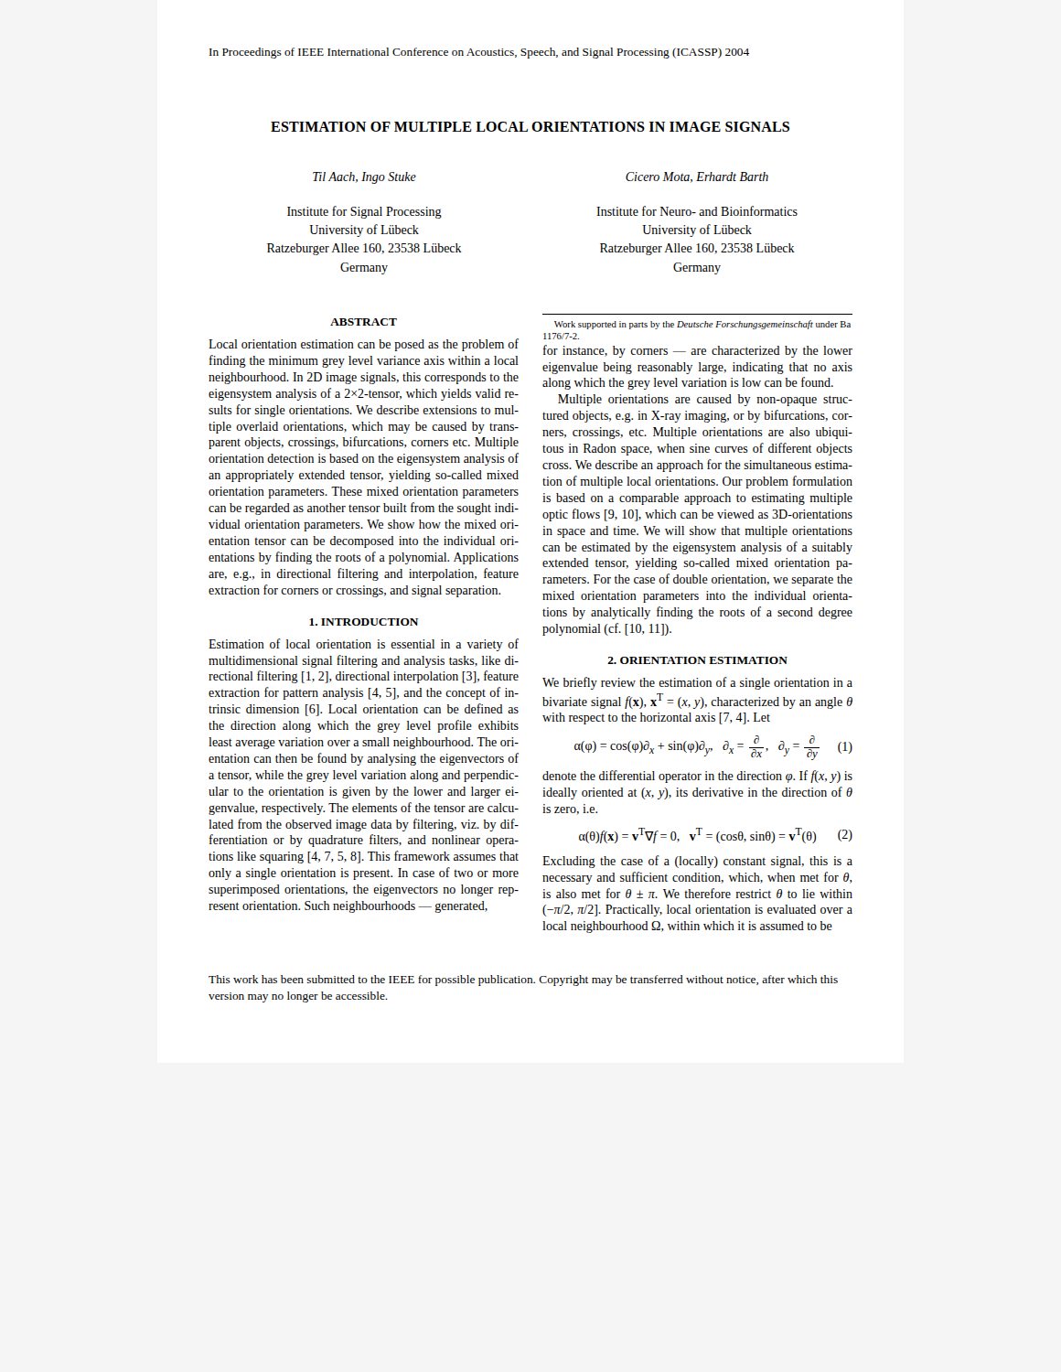In Proceedings of IEEE International Conference on Acoustics, Speech, and Signal Processing (ICASSP) 2004
ESTIMATION OF MULTIPLE LOCAL ORIENTATIONS IN IMAGE SIGNALS
Til Aach, Ingo Stuke
Institute for Signal Processing
University of Lübeck
Ratzeburger Allee 160, 23538 Lübeck
Germany
Cicero Mota, Erhardt Barth
Institute for Neuro- and Bioinformatics
University of Lübeck
Ratzeburger Allee 160, 23538 Lübeck
Germany
Abstract
Local orientation estimation can be posed as the problem of finding the minimum grey level variance axis within a local neighbourhood. In 2D image signals, this corresponds to the eigensystem analysis of a 2×2-tensor, which yields valid results for single orientations. We describe extensions to multiple overlaid orientations, which may be caused by transparent objects, crossings, bifurcations, corners etc. Multiple orientation detection is based on the eigensystem analysis of an appropriately extended tensor, yielding so-called mixed orientation parameters. These mixed orientation parameters can be regarded as another tensor built from the sought individual orientation parameters. We show how the mixed orientation tensor can be decomposed into the individual orientations by finding the roots of a polynomial. Applications are, e.g., in directional filtering and interpolation, feature extraction for corners or crossings, and signal separation.
1. Introduction
Estimation of local orientation is essential in a variety of multidimensional signal filtering and analysis tasks, like directional filtering [1, 2], directional interpolation [3], feature extraction for pattern analysis [4, 5], and the concept of intrinsic dimension [6]. Local orientation can be defined as the direction along which the grey level profile exhibits least average variation over a small neighbourhood. The orientation can then be found by analysing the eigenvectors of a tensor, while the grey level variation along and perpendicular to the orientation is given by the lower and larger eigenvalue, respectively. The elements of the tensor are calculated from the observed image data by filtering, viz. by differentiation or by quadrature filters, and nonlinear operations like squaring [4, 7, 5, 8]. This framework assumes that only a single orientation is present. In case of two or more superimposed orientations, the eigenvectors no longer represent orientation. Such neighbourhoods — generated,
Work supported in parts by the Deutsche Forschungsgemeinschaft under Ba 1176/7-2.
for instance, by corners — are characterized by the lower eigenvalue being reasonably large, indicating that no axis along which the grey level variation is low can be found.
Multiple orientations are caused by non-opaque structured objects, e.g. in X-ray imaging, or by bifurcations, corners, crossings, etc. Multiple orientations are also ubiquitous in Radon space, when sine curves of different objects cross. We describe an approach for the simultaneous estimation of multiple local orientations. Our problem formulation is based on a comparable approach to estimating multiple optic flows [9, 10], which can be viewed as 3D-orientations in space and time. We will show that multiple orientations can be estimated by the eigensystem analysis of a suitably extended tensor, yielding so-called mixed orientation parameters. For the case of double orientation, we separate the mixed orientation parameters into the individual orientations by analytically finding the roots of a second degree polynomial (cf. [10, 11]).
2. Orientation Estimation
We briefly review the estimation of a single orientation in a bivariate signal f(x), xT = (x, y), characterized by an angle θ with respect to the horizontal axis [7, 4]. Let
α(φ) = cos(φ)∂x + sin(φ)∂y, ∂x = ∂∂x, ∂y = ∂∂y (1)
denote the differential operator in the direction φ. If f(x, y) is ideally oriented at (x, y), its derivative in the direction of θ is zero, i.e.
α(θ)f(x) = vT∇f = 0, vT = (cosθ, sinθ) = vT(θ) (2)
Excluding the case of a (locally) constant signal, this is a necessary and sufficient condition, which, when met for θ, is also met for θ ± π. We therefore restrict θ to lie within (−π/2, π/2]. Practically, local orientation is evaluated over a local neighbourhood Ω, within which it is assumed to be
This work has been submitted to the IEEE for possible publication. Copyright may be transferred without notice, after which this version may no longer be accessible.